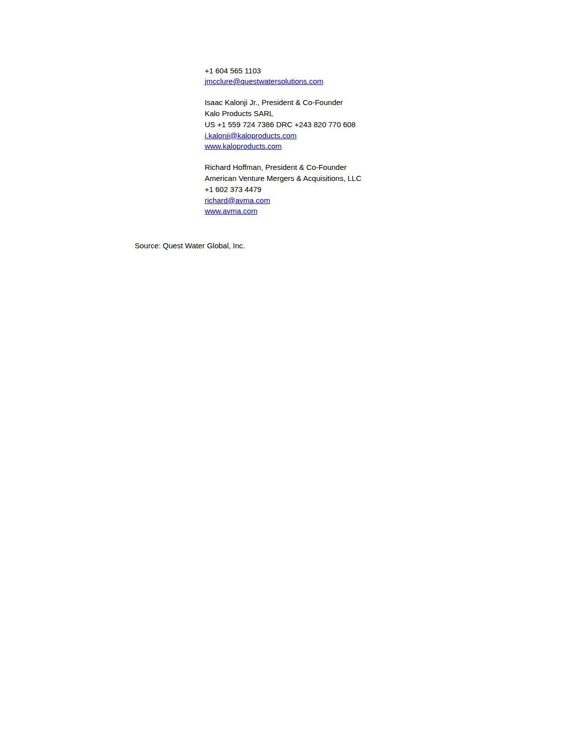+1 604 565 1103
jmcclure@questwatersolutions.com
Isaac Kalonji Jr., President & Co-Founder
Kalo Products SARL
US +1 559 724 7386 DRC +243 820 770 608
i.kalonji@kaloproducts.com
www.kaloproducts.com
Richard Hoffman, President & Co-Founder
American Venture Mergers & Acquisitions, LLC
+1 602 373 4479
richard@avma.com
www.avma.com
Source: Quest Water Global, Inc.